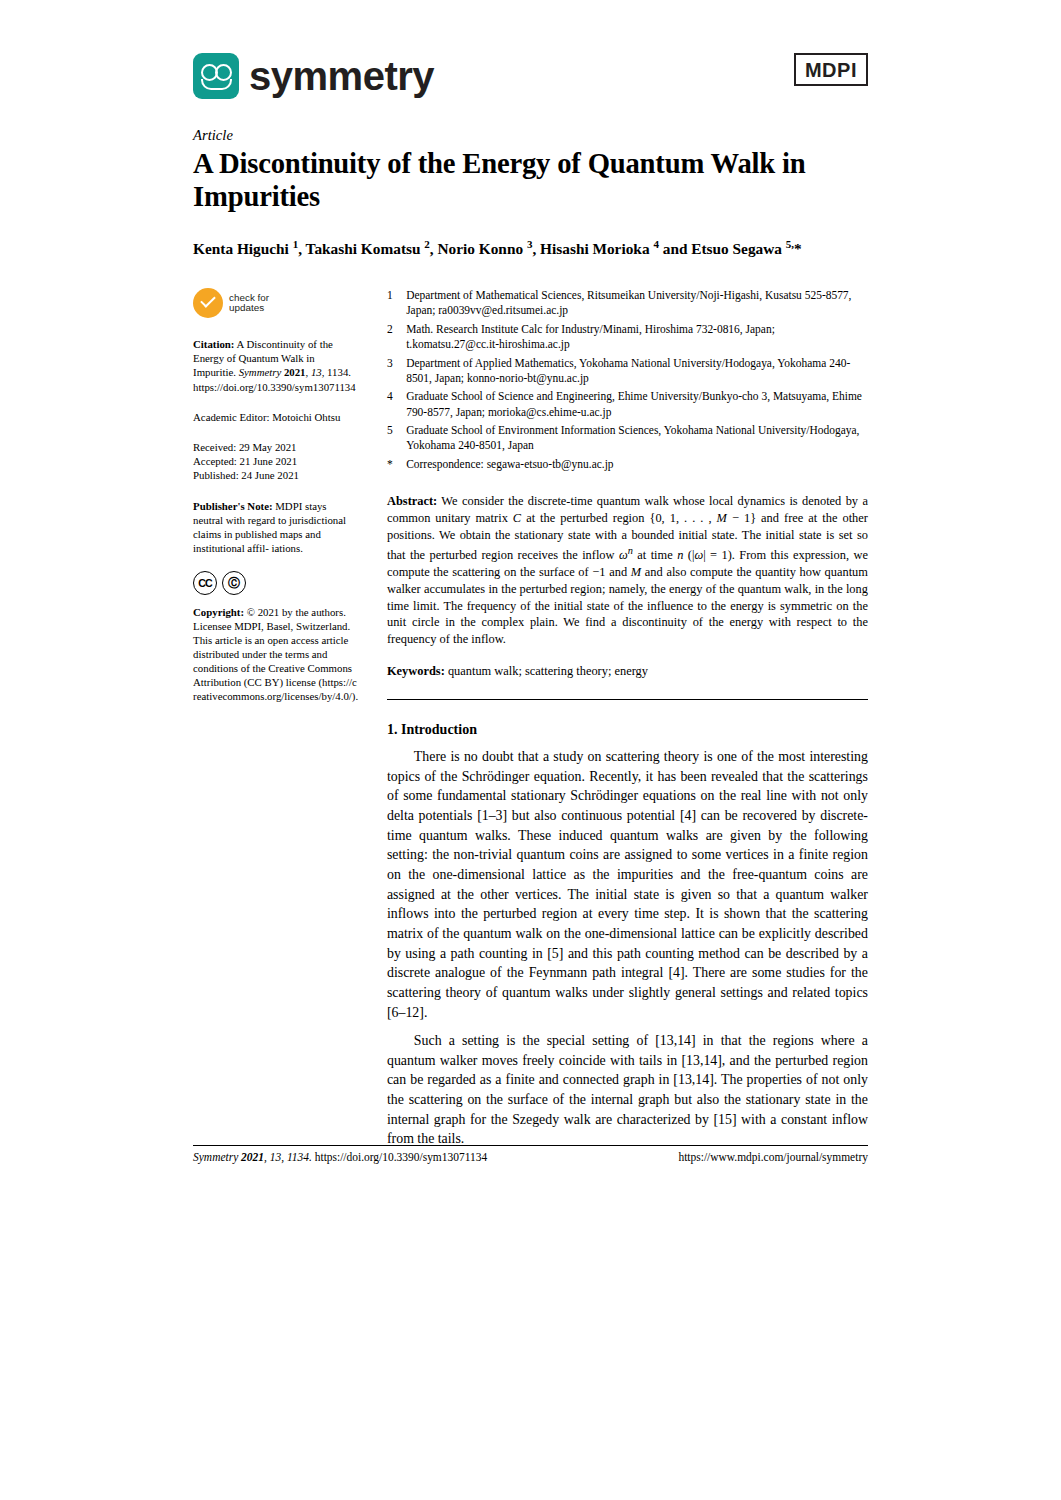symmetry
MDPI
Article
A Discontinuity of the Energy of Quantum Walk in Impurities
Kenta Higuchi 1, Takashi Komatsu 2, Norio Konno 3, Hisashi Morioka 4 and Etsuo Segawa 5,*
check for
updates
Citation: A Discontinuity of the Energy of Quantum Walk in Impuritie. Symmetry 2021, 13, 1134. https://doi.org/10.3390/sym13071134
Academic Editor: Motoichi Ohtsu
Received: 29 May 2021
Accepted: 21 June 2021
Published: 24 June 2021
Publisher's Note: MDPI stays neutral with regard to jurisdictional claims in published maps and institutional affil- iations.
CC
Ⓒ
Copyright: © 2021 by the authors. Licensee MDPI, Basel, Switzerland. This article is an open access article distributed under the terms and conditions of the Creative Commons Attribution (CC BY) license (https://creativecommons.org/licenses/by/4.0/).
1
Department of Mathematical Sciences, Ritsumeikan University/Noji-Higashi, Kusatsu 525-8577, Japan; ra0039vv@ed.ritsumei.ac.jp
2
Math. Research Institute Calc for Industry/Minami, Hiroshima 732-0816, Japan; t.komatsu.27@cc.it-hiroshima.ac.jp
3
Department of Applied Mathematics, Yokohama National University/Hodogaya, Yokohama 240-8501, Japan; konno-norio-bt@ynu.ac.jp
4
Graduate School of Science and Engineering, Ehime University/Bunkyo-cho 3, Matsuyama, Ehime 790-8577, Japan; morioka@cs.ehime-u.ac.jp
5
Graduate School of Environment Information Sciences, Yokohama National University/Hodogaya, Yokohama 240-8501, Japan
*
Correspondence: segawa-etsuo-tb@ynu.ac.jp
Abstract: We consider the discrete-time quantum walk whose local dynamics is denoted by a common unitary matrix C at the perturbed region {0, 1, . . . , M − 1} and free at the other positions. We obtain the stationary state with a bounded initial state. The initial state is set so that the perturbed region receives the inflow ωn at time n (|ω| = 1). From this expression, we compute the scattering on the surface of −1 and M and also compute the quantity how quantum walker accumulates in the perturbed region; namely, the energy of the quantum walk, in the long time limit. The frequency of the initial state of the influence to the energy is symmetric on the unit circle in the complex plain. We find a discontinuity of the energy with respect to the frequency of the inflow.
Keywords: quantum walk; scattering theory; energy
1. Introduction
There is no doubt that a study on scattering theory is one of the most interesting topics of the Schrödinger equation. Recently, it has been revealed that the scatterings of some fundamental stationary Schrödinger equations on the real line with not only delta potentials [1–3] but also continuous potential [4] can be recovered by discrete-time quantum walks. These induced quantum walks are given by the following setting: the non-trivial quantum coins are assigned to some vertices in a finite region on the one-dimensional lattice as the impurities and the free-quantum coins are assigned at the other vertices. The initial state is given so that a quantum walker inflows into the perturbed region at every time step. It is shown that the scattering matrix of the quantum walk on the one-dimensional lattice can be explicitly described by using a path counting in [5] and this path counting method can be described by a discrete analogue of the Feynmann path integral [4]. There are some studies for the scattering theory of quantum walks under slightly general settings and related topics [6–12].
Such a setting is the special setting of [13,14] in that the regions where a quantum walker moves freely coincide with tails in [13,14], and the perturbed region can be regarded as a finite and connected graph in [13,14]. The properties of not only the scattering on the surface of the internal graph but also the stationary state in the internal graph for the Szegedy walk are characterized by [15] with a constant inflow from the tails.
Symmetry 2021, 13, 1134. https://doi.org/10.3390/sym13071134
https://www.mdpi.com/journal/symmetry